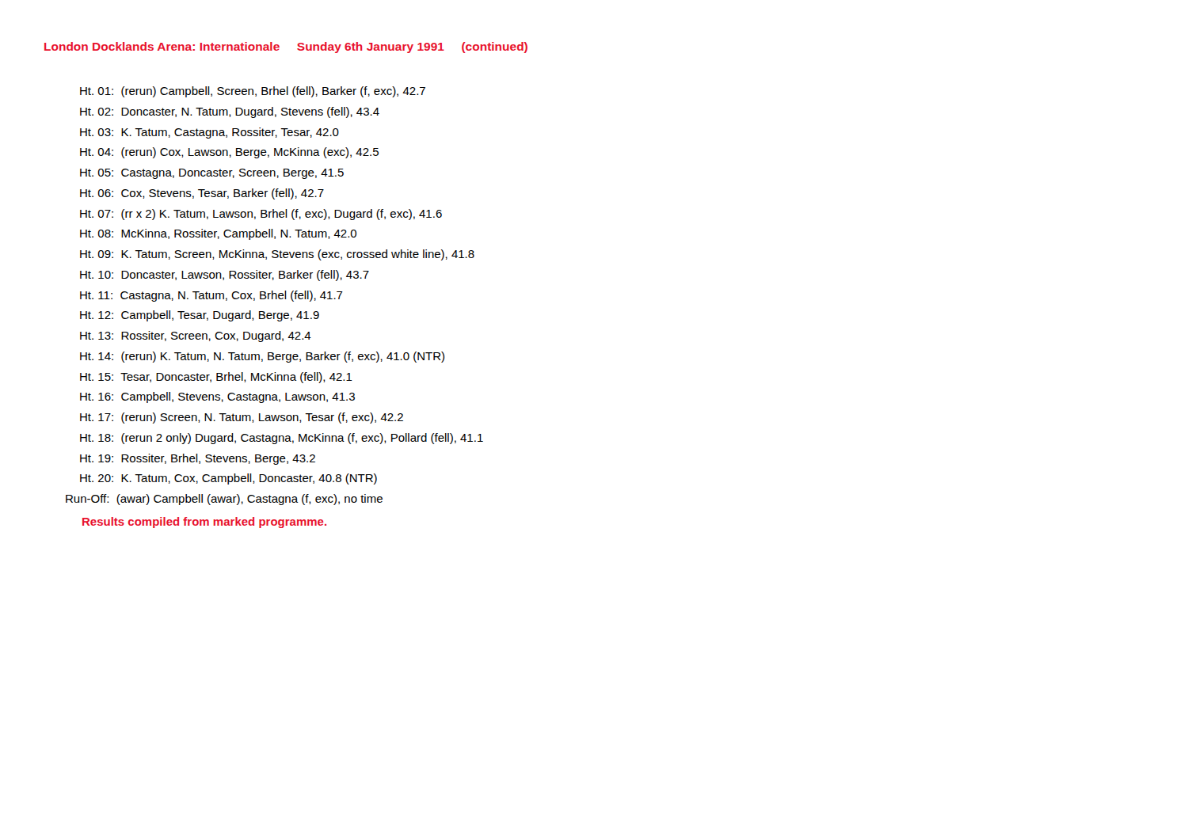London Docklands Arena: Internationale Sunday 6th January 1991 (continued)
Ht. 01: (rerun) Campbell, Screen, Brhel (fell), Barker (f, exc), 42.7
Ht. 02: Doncaster, N. Tatum, Dugard, Stevens (fell), 43.4
Ht. 03: K. Tatum, Castagna, Rossiter, Tesar, 42.0
Ht. 04: (rerun) Cox, Lawson, Berge, McKinna (exc), 42.5
Ht. 05: Castagna, Doncaster, Screen, Berge, 41.5
Ht. 06: Cox, Stevens, Tesar, Barker (fell), 42.7
Ht. 07: (rr x 2) K. Tatum, Lawson, Brhel (f, exc), Dugard (f, exc), 41.6
Ht. 08: McKinna, Rossiter, Campbell, N. Tatum, 42.0
Ht. 09: K. Tatum, Screen, McKinna, Stevens (exc, crossed white line), 41.8
Ht. 10: Doncaster, Lawson, Rossiter, Barker (fell), 43.7
Ht. 11: Castagna, N. Tatum, Cox, Brhel (fell), 41.7
Ht. 12: Campbell, Tesar, Dugard, Berge, 41.9
Ht. 13: Rossiter, Screen, Cox, Dugard, 42.4
Ht. 14: (rerun) K. Tatum, N. Tatum, Berge, Barker (f, exc), 41.0 (NTR)
Ht. 15: Tesar, Doncaster, Brhel, McKinna (fell), 42.1
Ht. 16: Campbell, Stevens, Castagna, Lawson, 41.3
Ht. 17: (rerun) Screen, N. Tatum, Lawson, Tesar (f, exc), 42.2
Ht. 18: (rerun 2 only) Dugard, Castagna, McKinna (f, exc), Pollard (fell), 41.1
Ht. 19: Rossiter, Brhel, Stevens, Berge, 43.2
Ht. 20: K. Tatum, Cox, Campbell, Doncaster, 40.8 (NTR)
Run-Off: (awar) Campbell (awar), Castagna (f, exc), no time
Results compiled from marked programme.